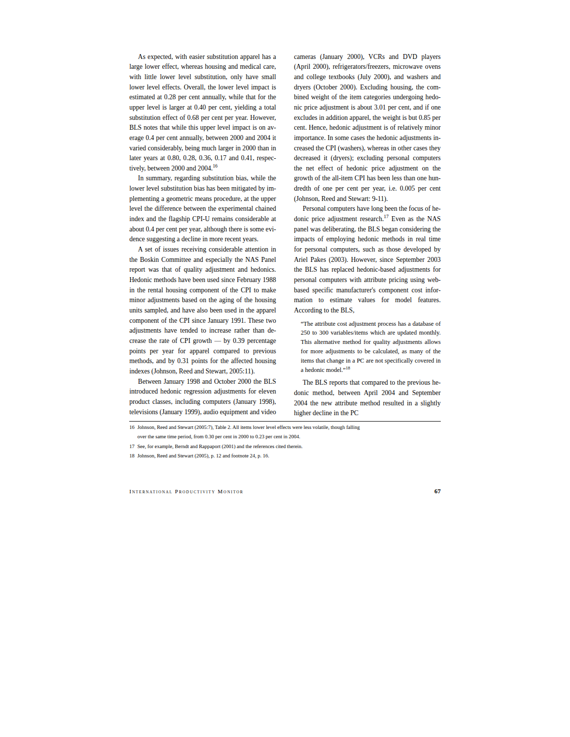As expected, with easier substitution apparel has a large lower effect, whereas housing and medical care, with little lower level substitution, only have small lower level effects. Overall, the lower level impact is estimated at 0.28 per cent annually, while that for the upper level is larger at 0.40 per cent, yielding a total substitution effect of 0.68 per cent per year. However, BLS notes that while this upper level impact is on average 0.4 per cent annually, between 2000 and 2004 it varied considerably, being much larger in 2000 than in later years at 0.80, 0.28, 0.36, 0.17 and 0.41, respectively, between 2000 and 2004.16
In summary, regarding substitution bias, while the lower level substitution bias has been mitigated by implementing a geometric means procedure, at the upper level the difference between the experimental chained index and the flagship CPI-U remains considerable at about 0.4 per cent per year, although there is some evidence suggesting a decline in more recent years.
A set of issues receiving considerable attention in the Boskin Committee and especially the NAS Panel report was that of quality adjustment and hedonics. Hedonic methods have been used since February 1988 in the rental housing component of the CPI to make minor adjustments based on the aging of the housing units sampled, and have also been used in the apparel component of the CPI since January 1991. These two adjustments have tended to increase rather than decrease the rate of CPI growth — by 0.39 percentage points per year for apparel compared to previous methods, and by 0.31 points for the affected housing indexes (Johnson, Reed and Stewart, 2005:11).
Between January 1998 and October 2000 the BLS introduced hedonic regression adjustments for eleven product classes, including computers (January 1998), televisions (January 1999), audio equipment and video cameras (January 2000), VCRs and DVD players (April 2000), refrigerators/freezers, microwave ovens and college textbooks (July 2000), and washers and dryers (October 2000). Excluding housing, the combined weight of the item categories undergoing hedonic price adjustment is about 3.01 per cent, and if one excludes in addition apparel, the weight is but 0.85 per cent. Hence, hedonic adjustment is of relatively minor importance. In some cases the hedonic adjustments increased the CPI (washers), whereas in other cases they decreased it (dryers); excluding personal computers the net effect of hedonic price adjustment on the growth of the all-item CPI has been less than one hundredth of one per cent per year, i.e. 0.005 per cent (Johnson, Reed and Stewart: 9-11).
Personal computers have long been the focus of hedonic price adjustment research.17 Even as the NAS panel was deliberating, the BLS began considering the impacts of employing hedonic methods in real time for personal computers, such as those developed by Ariel Pakes (2003). However, since September 2003 the BLS has replaced hedonic-based adjustments for personal computers with attribute pricing using web-based specific manufacturer's component cost information to estimate values for model features. According to the BLS,
“The attribute cost adjustment process has a database of 250 to 300 variables/items which are updated monthly. This alternative method for quality adjustments allows for more adjustments to be calculated, as many of the items that change in a PC are not specifically covered in a hedonic model.”18
The BLS reports that compared to the previous hedonic method, between April 2004 and September 2004 the new attribute method resulted in a slightly higher decline in the PC
16 Johnson, Reed and Stewart (2005:7), Table 2. All items lower level effects were less volatile, though falling
over the same time period, from 0.30 per cent in 2000 to 0.23 per cent in 2004.
17 See, for example, Berndt and Rappaport (2001) and the references cited therein.
18 Johnson, Reed and Stewart (2005), p. 12 and footnote 24, p. 16.
International Productivity Monitor 67